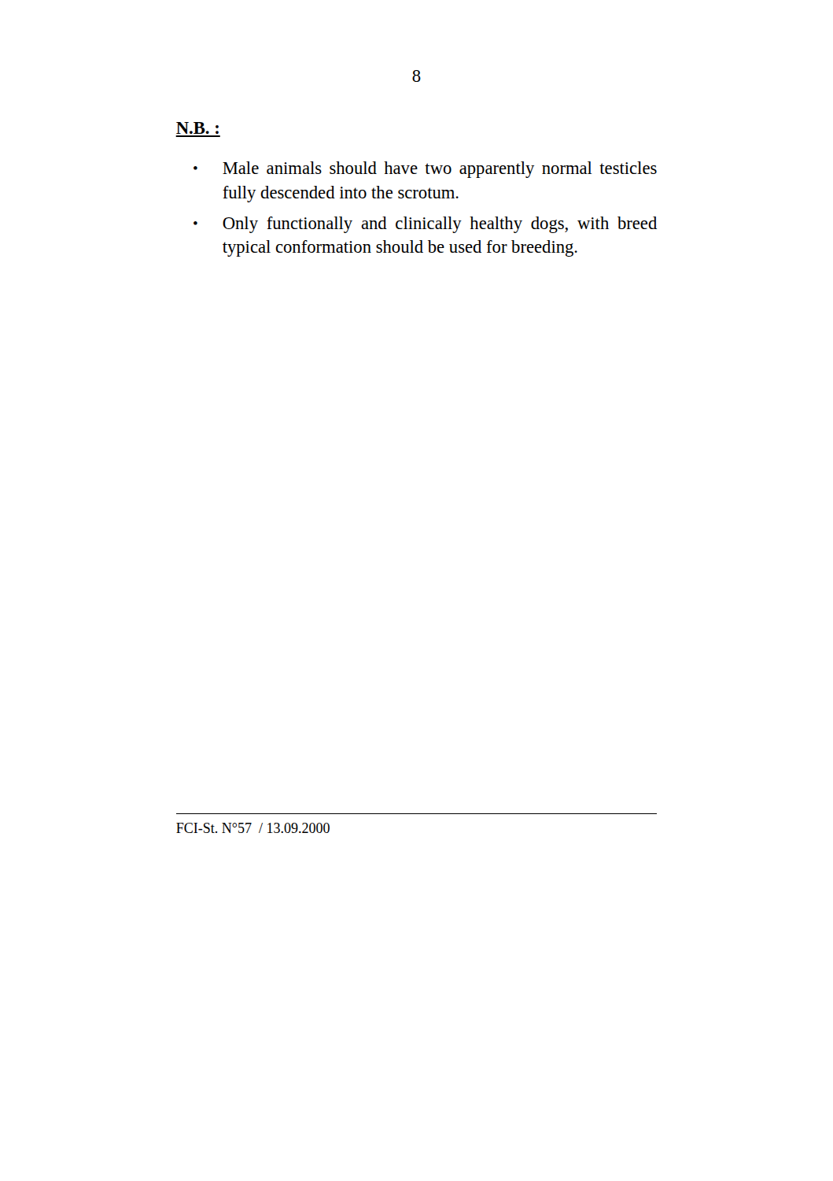8
N.B. :
Male animals should have two apparently normal testicles fully descended into the scrotum.
Only functionally and clinically healthy dogs, with breed typical conformation should be used for breeding.
FCI-St. N°57 / 13.09.2000